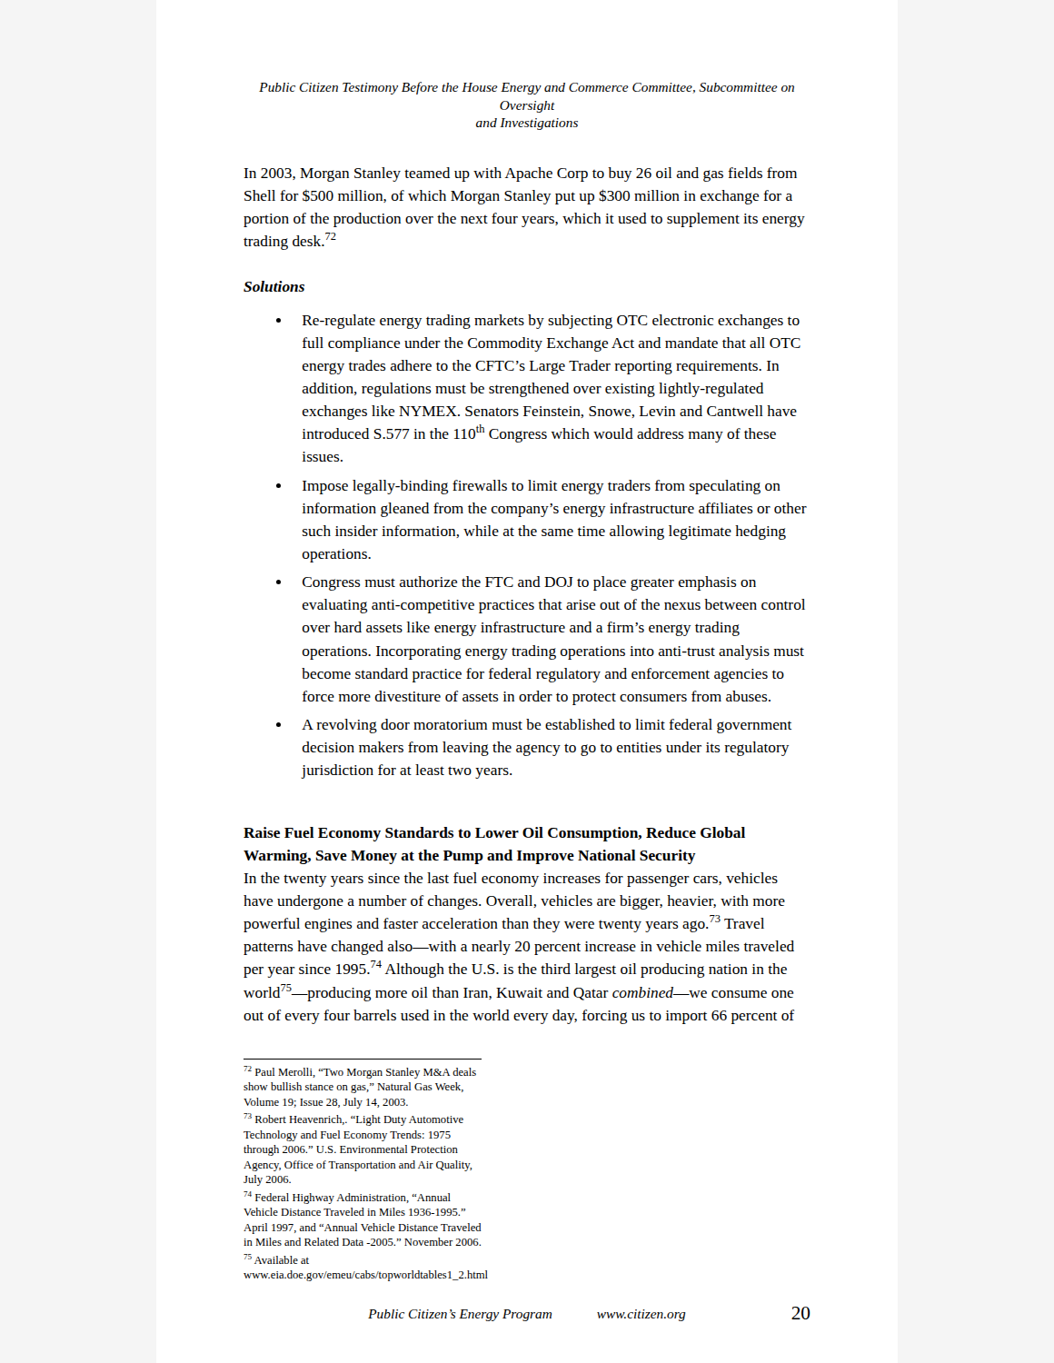Public Citizen Testimony Before the House Energy and Commerce Committee, Subcommittee on Oversight
and Investigations
In 2003, Morgan Stanley teamed up with Apache Corp to buy 26 oil and gas fields from Shell for $500 million, of which Morgan Stanley put up $300 million in exchange for a portion of the production over the next four years, which it used to supplement its energy trading desk.72
Solutions
Re-regulate energy trading markets by subjecting OTC electronic exchanges to full compliance under the Commodity Exchange Act and mandate that all OTC energy trades adhere to the CFTC’s Large Trader reporting requirements. In addition, regulations must be strengthened over existing lightly-regulated exchanges like NYMEX. Senators Feinstein, Snowe, Levin and Cantwell have introduced S.577 in the 110th Congress which would address many of these issues.
Impose legally-binding firewalls to limit energy traders from speculating on information gleaned from the company’s energy infrastructure affiliates or other such insider information, while at the same time allowing legitimate hedging operations.
Congress must authorize the FTC and DOJ to place greater emphasis on evaluating anti-competitive practices that arise out of the nexus between control over hard assets like energy infrastructure and a firm’s energy trading operations. Incorporating energy trading operations into anti-trust analysis must become standard practice for federal regulatory and enforcement agencies to force more divestiture of assets in order to protect consumers from abuses.
A revolving door moratorium must be established to limit federal government decision makers from leaving the agency to go to entities under its regulatory jurisdiction for at least two years.
Raise Fuel Economy Standards to Lower Oil Consumption, Reduce Global Warming, Save Money at the Pump and Improve National Security
In the twenty years since the last fuel economy increases for passenger cars, vehicles have undergone a number of changes. Overall, vehicles are bigger, heavier, with more powerful engines and faster acceleration than they were twenty years ago.73 Travel patterns have changed also—with a nearly 20 percent increase in vehicle miles traveled per year since 1995.74 Although the U.S. is the third largest oil producing nation in the world75—producing more oil than Iran, Kuwait and Qatar combined—we consume one out of every four barrels used in the world every day, forcing us to import 66 percent of
72 Paul Merolli, “Two Morgan Stanley M&A deals show bullish stance on gas,” Natural Gas Week, Volume 19; Issue 28, July 14, 2003.
73 Robert Heavenrich,. “Light Duty Automotive Technology and Fuel Economy Trends: 1975 through 2006.” U.S. Environmental Protection Agency, Office of Transportation and Air Quality, July 2006.
74 Federal Highway Administration, “Annual Vehicle Distance Traveled in Miles 1936-1995.” April 1997, and “Annual Vehicle Distance Traveled in Miles and Related Data -2005.” November 2006.
75 Available at www.eia.doe.gov/emeu/cabs/topworldtables1_2.html
Public Citizen’s Energy Program www.citizen.org
20